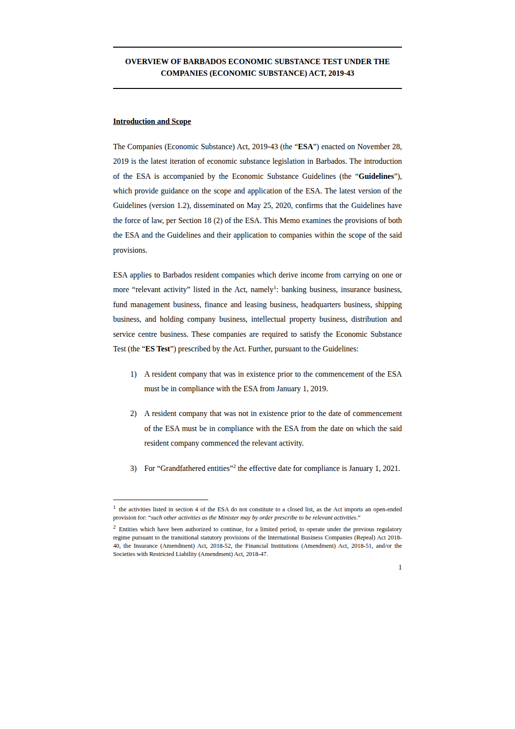Overview of Barbados Economic Substance Test under the
Companies (Economic Substance) Act, 2019-43
Introduction and Scope
The Companies (Economic Substance) Act, 2019-43 (the “ESA”) enacted on November 28, 2019 is the latest iteration of economic substance legislation in Barbados. The introduction of the ESA is accompanied by the Economic Substance Guidelines (the “Guidelines”), which provide guidance on the scope and application of the ESA. The latest version of the Guidelines (version 1.2), disseminated on May 25, 2020, confirms that the Guidelines have the force of law, per Section 18 (2) of the ESA. This Memo examines the provisions of both the ESA and the Guidelines and their application to companies within the scope of the said provisions.
ESA applies to Barbados resident companies which derive income from carrying on one or more “relevant activity” listed in the Act, namely1: banking business, insurance business, fund management business, finance and leasing business, headquarters business, shipping business, and holding company business, intellectual property business, distribution and service centre business. These companies are required to satisfy the Economic Substance Test (the “ES Test”) prescribed by the Act. Further, pursuant to the Guidelines:
A resident company that was in existence prior to the commencement of the ESA must be in compliance with the ESA from January 1, 2019.
A resident company that was not in existence prior to the date of commencement of the ESA must be in compliance with the ESA from the date on which the said resident company commenced the relevant activity.
For “Grandfathered entities”2 the effective date for compliance is January 1, 2021.
1 the activities listed in section 4 of the ESA do not constitute to a closed list, as the Act imports an open-ended provision for: “such other activities as the Minister may by order prescribe to be relevant activities.”
2 Entities which have been authorized to continue, for a limited period, to operate under the previous regulatory regime pursuant to the transitional statutory provisions of the International Business Companies (Repeal) Act 2018-40, the Insurance (Amendment) Act, 2018-52, the Financial Institutions (Amendment) Act, 2018-51, and/or the Societies with Restricted Liability (Amendment) Act, 2018-47.
1